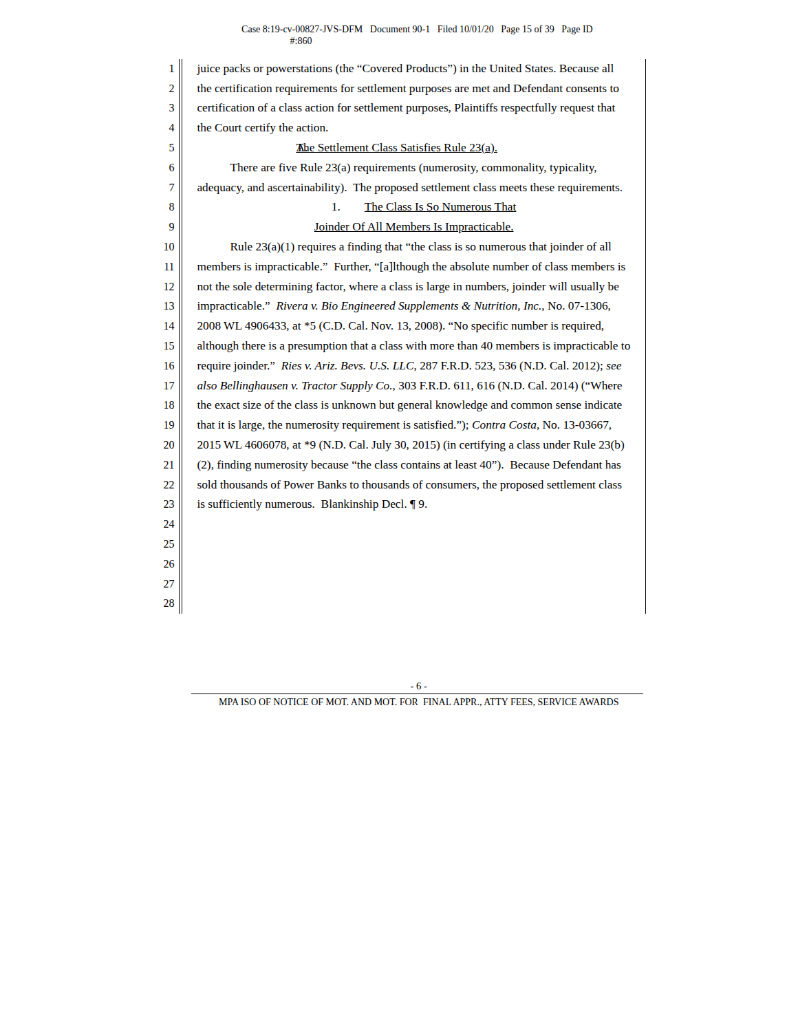Case 8:19-cv-00827-JVS-DFM Document 90-1 Filed 10/01/20 Page 15 of 39 Page ID
#:860
1
2
3
4
5
6
7
8
9
10
11
12
13
14
15
16
17
18
19
20
21
22
23
24
25
26
27
28
juice packs or powerstations (the “Covered Products”) in the United States. Because all the certification requirements for settlement purposes are met and Defendant consents to certification of a class action for settlement purposes, Plaintiffs respectfully request that the Court certify the action.
A. The Settlement Class Satisfies Rule 23(a).
There are five Rule 23(a) requirements (numerosity, commonality, typicality, adequacy, and ascertainability). The proposed settlement class meets these requirements.
1. The Class Is So Numerous That
Joinder Of All Members Is Impracticable.
Rule 23(a)(1) requires a finding that “the class is so numerous that joinder of all members is impracticable.” Further, “[a]lthough the absolute number of class members is not the sole determining factor, where a class is large in numbers, joinder will usually be impracticable.” Rivera v. Bio Engineered Supplements & Nutrition, Inc., No. 07-1306, 2008 WL 4906433, at *5 (C.D. Cal. Nov. 13, 2008). “No specific number is required, although there is a presumption that a class with more than 40 members is impracticable to require joinder.” Ries v. Ariz. Bevs. U.S. LLC, 287 F.R.D. 523, 536 (N.D. Cal. 2012); see also Bellinghausen v. Tractor Supply Co., 303 F.R.D. 611, 616 (N.D. Cal. 2014) (“Where the exact size of the class is unknown but general knowledge and common sense indicate that it is large, the numerosity requirement is satisfied.”); Contra Costa, No. 13-03667, 2015 WL 4606078, at *9 (N.D. Cal. July 30, 2015) (in certifying a class under Rule 23(b)(2), finding numerosity because “the class contains at least 40”). Because Defendant has sold thousands of Power Banks to thousands of consumers, the proposed settlement class is sufficiently numerous. Blankinship Decl. ¶ 9.
- 6 -
MPA ISO OF NOTICE OF MOT. AND MOT. FOR FINAL APPR., ATTY FEES, SERVICE AWARDS